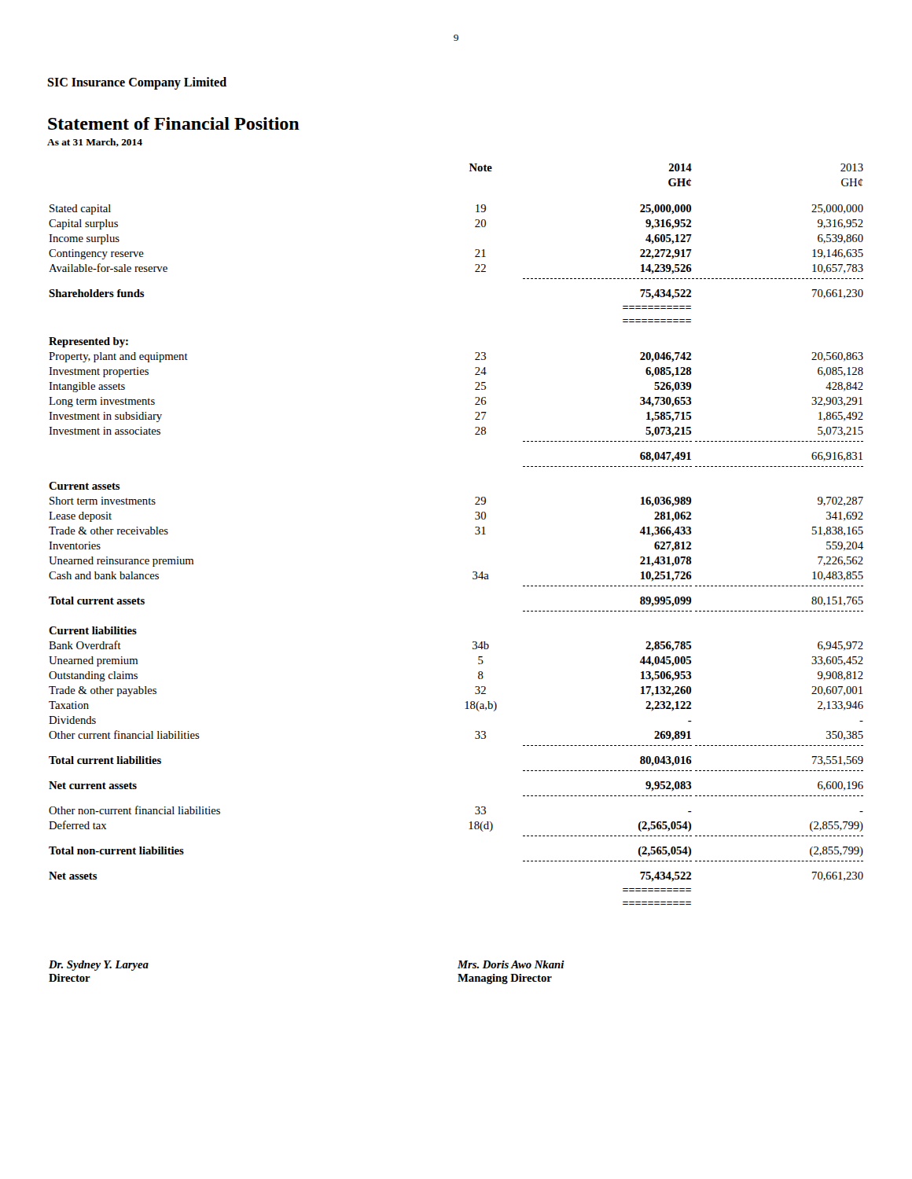9
SIC Insurance Company Limited
Statement of Financial Position
As at 31 March, 2014
| | Note | 2014 | 2013 |
| | | GH¢ | GH¢ |
| Stated capital | 19 | 25,000,000 | 25,000,000 |
| Capital surplus | 20 | 9,316,952 | 9,316,952 |
| Income surplus | | 4,605,127 | 6,539,860 |
| Contingency reserve | 21 | 22,272,917 | 19,146,635 |
| Available-for-sale reserve | 22 | 14,239,526 | 10,657,783 |
| Shareholders funds | | 75,434,522 | 70,661,230 |
| | | =========== | =========== |
| Represented by: | | | |
| Property, plant and equipment | 23 | 20,046,742 | 20,560,863 |
| Investment properties | 24 | 6,085,128 | 6,085,128 |
| Intangible assets | 25 | 526,039 | 428,842 |
| Long term investments | 26 | 34,730,653 | 32,903,291 |
| Investment in subsidiary | 27 | 1,585,715 | 1,865,492 |
| Investment in associates | 28 | 5,073,215 | 5,073,215 |
| | | 68,047,491 | 66,916,831 |
| Current assets | | | |
| Short term investments | 29 | 16,036,989 | 9,702,287 |
| Lease deposit | 30 | 281,062 | 341,692 |
| Trade & other receivables | 31 | 41,366,433 | 51,838,165 |
| Inventories | | 627,812 | 559,204 |
| Unearned reinsurance premium | | 21,431,078 | 7,226,562 |
| Cash and bank balances | 34a | 10,251,726 | 10,483,855 |
| Total current assets | | 89,995,099 | 80,151,765 |
| Current liabilities | | | |
| Bank Overdraft | 34b | 2,856,785 | 6,945,972 |
| Unearned premium | 5 | 44,045,005 | 33,605,452 |
| Outstanding claims | 8 | 13,506,953 | 9,908,812 |
| Trade & other payables | 32 | 17,132,260 | 20,607,001 |
| Taxation | 18(a,b) | 2,232,122 | 2,133,946 |
| Dividends | | - | - |
| Other current financial liabilities | 33 | 269,891 | 350,385 |
| Total current liabilities | | 80,043,016 | 73,551,569 |
| Net current assets | | 9,952,083 | 6,600,196 |
| Other non-current financial liabilities | 33 | - | - |
| Deferred tax | 18(d) | (2,565,054) | (2,855,799) |
| Total non-current liabilities | | (2,565,054) | (2,855,799) |
| Net assets | | 75,434,522 | 70,661,230 |
| | | =========== | =========== |
| Dr. Sydney Y. Laryea Director | Mrs. Doris Awo Nkani Managing Director |